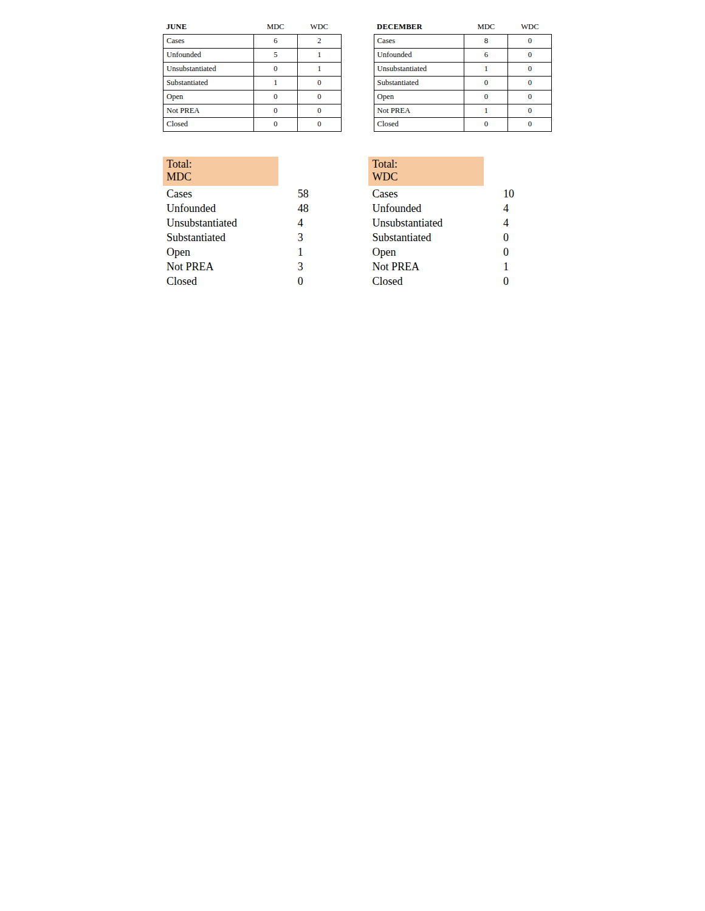| JUNE | MDC | WDC |
| --- | --- | --- |
| Cases | 6 | 2 |
| Unfounded | 5 | 1 |
| Unsubstantiated | 0 | 1 |
| Substantiated | 1 | 0 |
| Open | 0 | 0 |
| Not PREA | 0 | 0 |
| Closed | 0 | 0 |
| DECEMBER | MDC | WDC |
| --- | --- | --- |
| Cases | 8 | 0 |
| Unfounded | 6 | 0 |
| Unsubstantiated | 1 | 0 |
| Substantiated | 0 | 0 |
| Open | 0 | 0 |
| Not PREA | 1 | 0 |
| Closed | 0 | 0 |
Total:
MDC
| Cases | 58 |
| Unfounded | 48 |
| Unsubstantiated | 4 |
| Substantiated | 3 |
| Open | 1 |
| Not PREA | 3 |
| Closed | 0 |
Total:
WDC
| Cases | 10 |
| Unfounded | 4 |
| Unsubstantiated | 4 |
| Substantiated | 0 |
| Open | 0 |
| Not PREA | 1 |
| Closed | 0 |